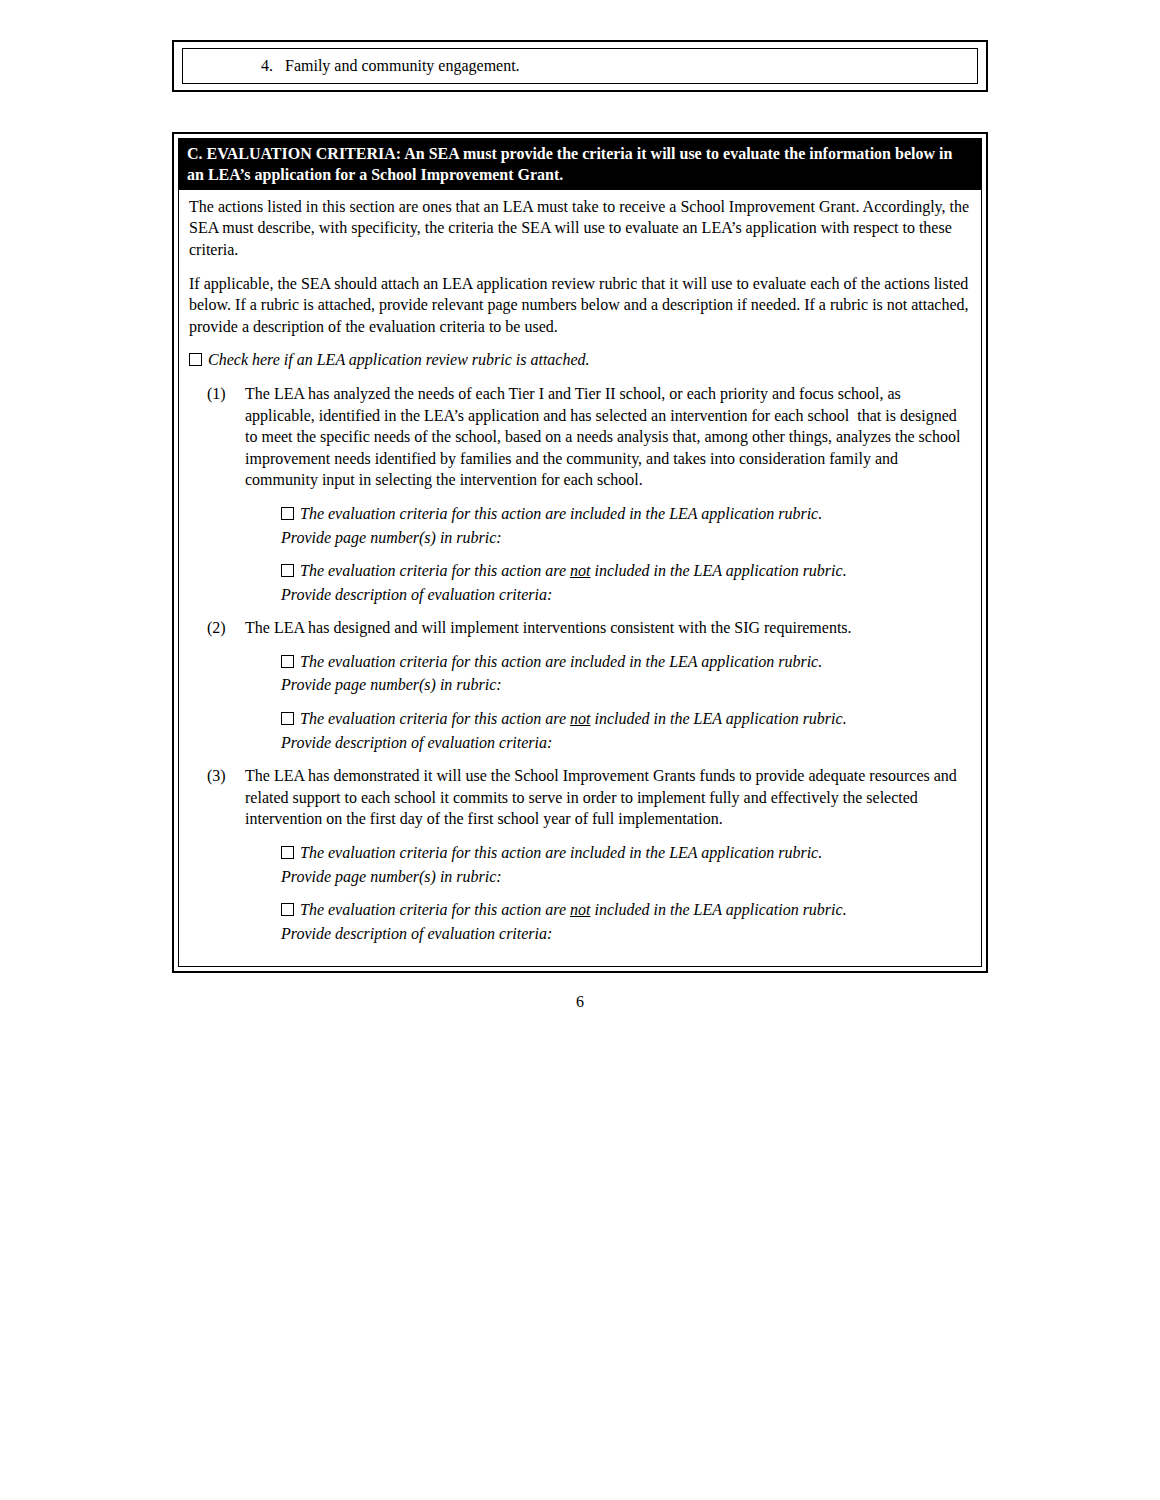4. Family and community engagement.
C. EVALUATION CRITERIA: An SEA must provide the criteria it will use to evaluate the information below in an LEA’s application for a School Improvement Grant.
The actions listed in this section are ones that an LEA must take to receive a School Improvement Grant. Accordingly, the SEA must describe, with specificity, the criteria the SEA will use to evaluate an LEA’s application with respect to these criteria.
If applicable, the SEA should attach an LEA application review rubric that it will use to evaluate each of the actions listed below. If a rubric is attached, provide relevant page numbers below and a description if needed. If a rubric is not attached, provide a description of the evaluation criteria to be used.
Check here if an LEA application review rubric is attached.
(1) The LEA has analyzed the needs of each Tier I and Tier II school, or each priority and focus school, as applicable, identified in the LEA’s application and has selected an intervention for each school that is designed to meet the specific needs of the school, based on a needs analysis that, among other things, analyzes the school improvement needs identified by families and the community, and takes into consideration family and community input in selecting the intervention for each school.
The evaluation criteria for this action are included in the LEA application rubric.
Provide page number(s) in rubric:
The evaluation criteria for this action are not included in the LEA application rubric.
Provide description of evaluation criteria:
(2) The LEA has designed and will implement interventions consistent with the SIG requirements.
The evaluation criteria for this action are included in the LEA application rubric.
Provide page number(s) in rubric:
The evaluation criteria for this action are not included in the LEA application rubric.
Provide description of evaluation criteria:
(3) The LEA has demonstrated it will use the School Improvement Grants funds to provide adequate resources and related support to each school it commits to serve in order to implement fully and effectively the selected intervention on the first day of the first school year of full implementation.
The evaluation criteria for this action are included in the LEA application rubric.
Provide page number(s) in rubric:
The evaluation criteria for this action are not included in the LEA application rubric.
Provide description of evaluation criteria:
6